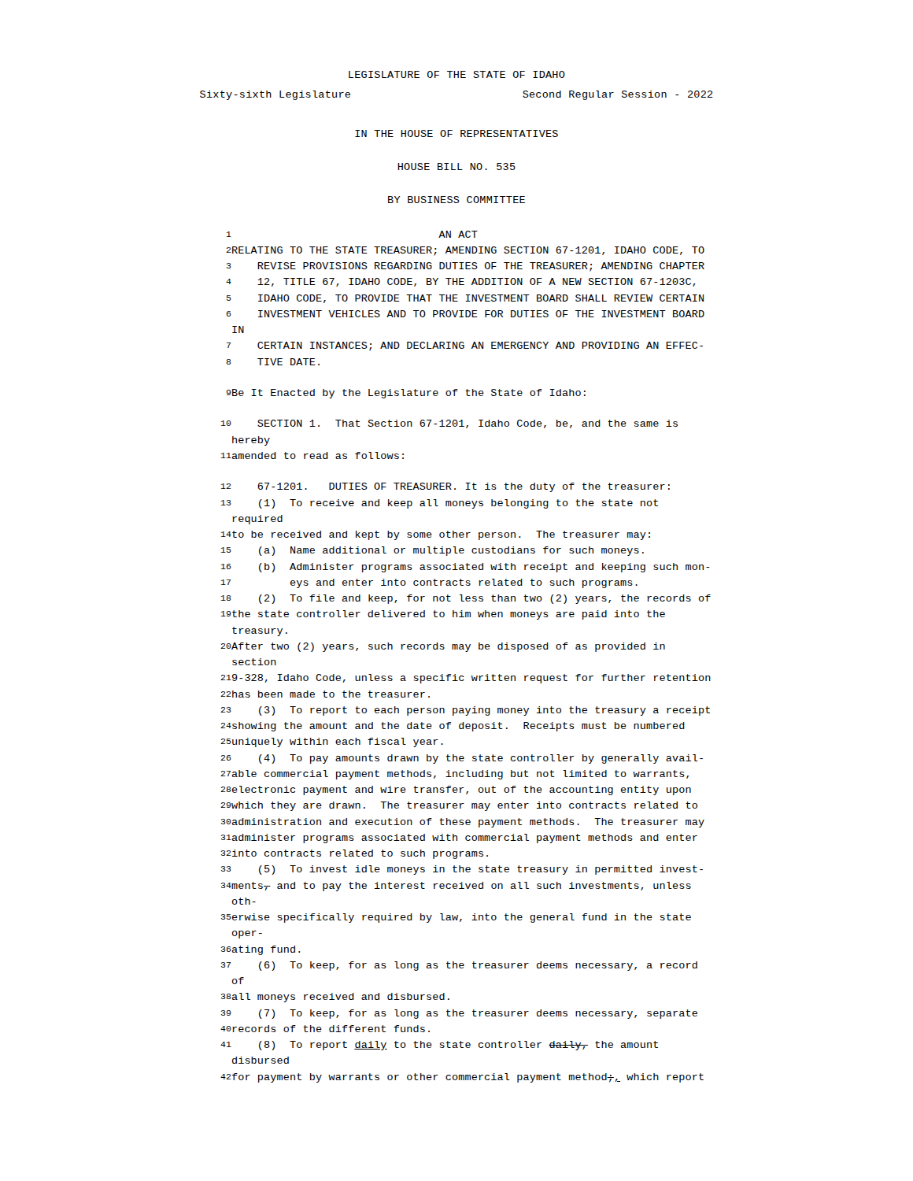LEGISLATURE OF THE STATE OF IDAHO
Sixty-sixth Legislature Second Regular Session - 2022
IN THE HOUSE OF REPRESENTATIVES
HOUSE BILL NO. 535
BY BUSINESS COMMITTEE
| 1 | AN ACT |
| 2 | RELATING TO THE STATE TREASURER; AMENDING SECTION 67-1201, IDAHO CODE, TO |
| 3 | REVISE PROVISIONS REGARDING DUTIES OF THE TREASURER; AMENDING CHAPTER |
| 4 | 12, TITLE 67, IDAHO CODE, BY THE ADDITION OF A NEW SECTION 67-1203C, |
| 5 | IDAHO CODE, TO PROVIDE THAT THE INVESTMENT BOARD SHALL REVIEW CERTAIN |
| 6 | INVESTMENT VEHICLES AND TO PROVIDE FOR DUTIES OF THE INVESTMENT BOARD IN |
| 7 | CERTAIN INSTANCES; AND DECLARING AN EMERGENCY AND PROVIDING AN EFFEC- |
| 8 | TIVE DATE. |
| 9 | Be It Enacted by the Legislature of the State of Idaho: |
| 10 | SECTION 1. That Section 67-1201, Idaho Code, be, and the same is hereby |
| 11 | amended to read as follows: |
| 12 | 67-1201. DUTIES OF TREASURER. It is the duty of the treasurer: |
| 13 | (1) To receive and keep all moneys belonging to the state not required |
| 14 | to be received and kept by some other person. The treasurer may: |
| 15 | (a) Name additional or multiple custodians for such moneys. |
| 16 | (b) Administer programs associated with receipt and keeping such mon- |
| 17 | eys and enter into contracts related to such programs. |
| 18 | (2) To file and keep, for not less than two (2) years, the records of |
| 19 | the state controller delivered to him when moneys are paid into the treasury. |
| 20 | After two (2) years, such records may be disposed of as provided in section |
| 21 | 9-328, Idaho Code, unless a specific written request for further retention |
| 22 | has been made to the treasurer. |
| 23 | (3) To report to each person paying money into the treasury a receipt |
| 24 | showing the amount and the date of deposit. Receipts must be numbered |
| 25 | uniquely within each fiscal year. |
| 26 | (4) To pay amounts drawn by the state controller by generally avail- |
| 27 | able commercial payment methods, including but not limited to warrants, |
| 28 | electronic payment and wire transfer, out of the accounting entity upon |
| 29 | which they are drawn. The treasurer may enter into contracts related to |
| 30 | administration and execution of these payment methods. The treasurer may |
| 31 | administer programs associated with commercial payment methods and enter |
| 32 | into contracts related to such programs. |
| 33 | (5) To invest idle moneys in the state treasury in permitted invest- |
| 34 | ments , and to pay the interest received on all such investments, unless oth- |
| 35 | erwise specifically required by law, into the general fund in the state oper- |
| 36 | ating fund. |
| 37 | (6) To keep, for as long as the treasurer deems necessary, a record of |
| 38 | all moneys received and disbursed. |
| 39 | (7) To keep, for as long as the treasurer deems necessary, separate |
| 40 | records of the different funds. |
| 41 | (8) To report daily to the state controller daily, the amount disbursed |
| 42 | for payment by warrants or other commercial payment method ; , which report |